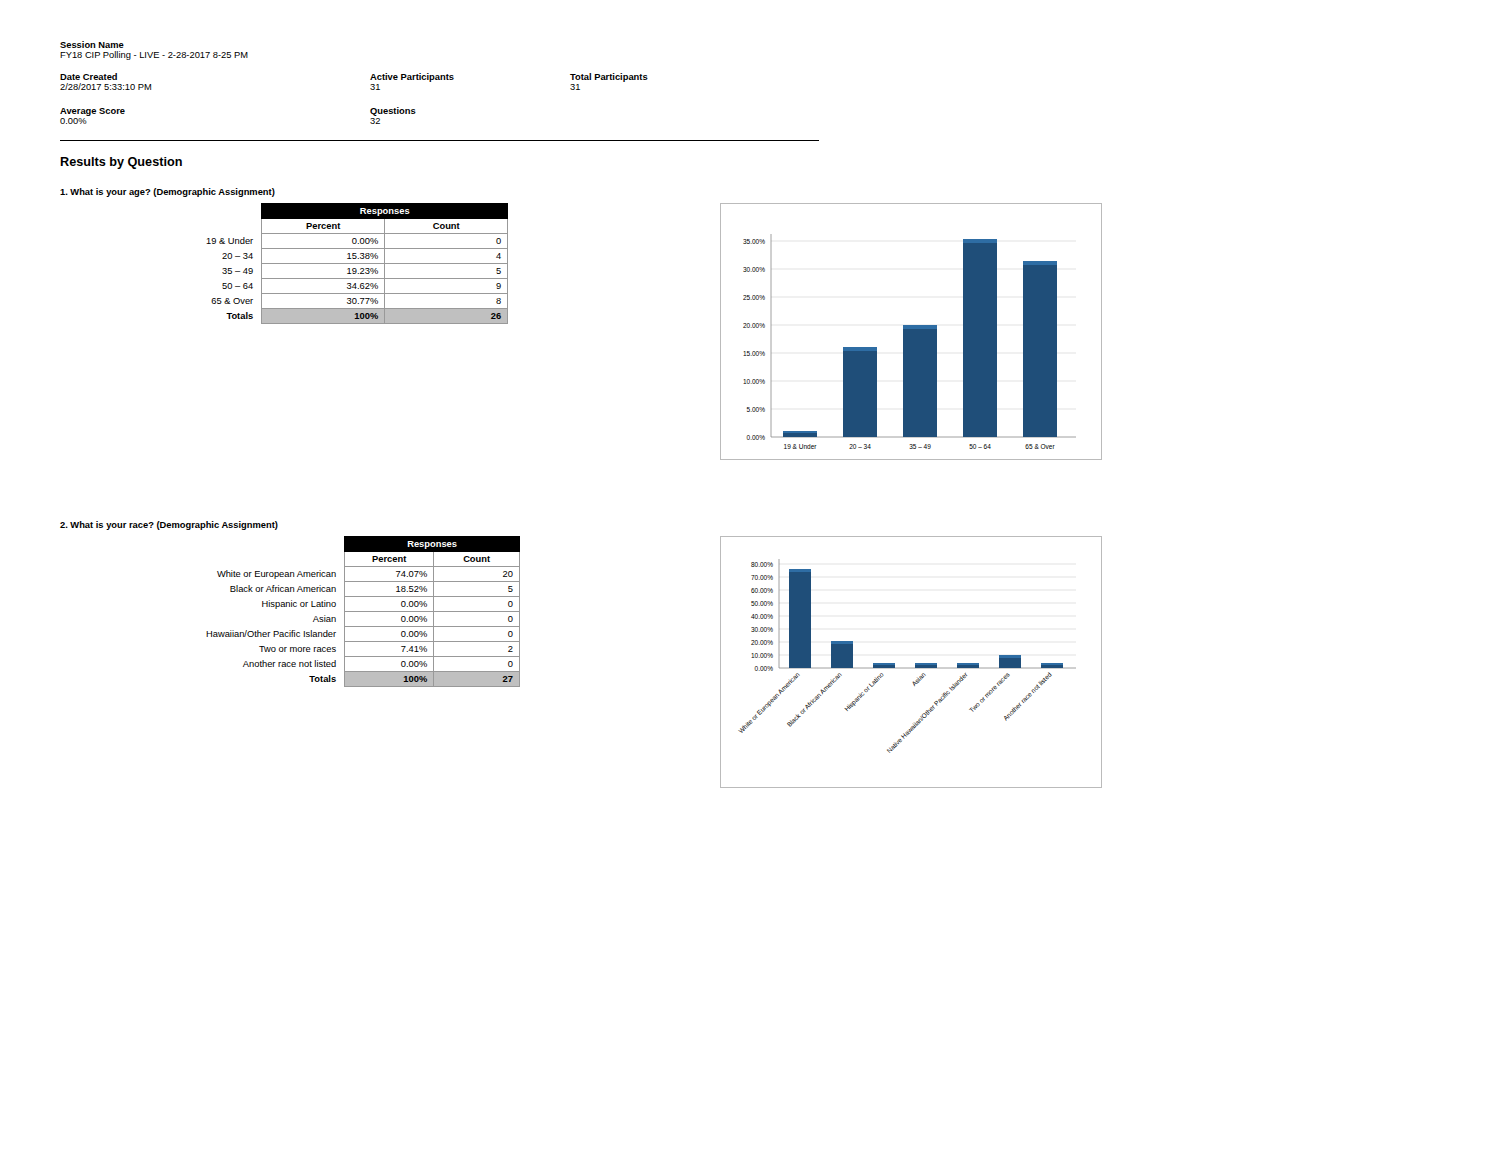Session Name
FY18 CIP Polling - LIVE - 2-28-2017 8-25 PM
Date Created
2/28/2017 5:33:10 PM
Active Participants
31
Total Participants
31
Average Score
0.00%
Questions
32
Results by Question
1. What is your age? (Demographic Assignment)
| | Responses |
| | Percent | Count |
| 19 & Under | 0.00% | 0 |
| 20 – 34 | 15.38% | 4 |
| 35 – 49 | 19.23% | 5 |
| 50 – 64 | 34.62% | 9 |
| 65 & Over | 30.77% | 8 |
| Totals | 100% | 26 |
35.00% 30.00% 25.00% 20.00% 15.00% 10.00% 5.00% 0.00% 19 & Under 20 – 34 35 – 49 50 – 64 65 & Over
2. What is your race? (Demographic Assignment)
| | Responses |
| | Percent | Count |
| White or European American | 74.07% | 20 |
| Black or African American | 18.52% | 5 |
| Hispanic or Latino | 0.00% | 0 |
| Asian | 0.00% | 0 |
| Hawaiian/Other Pacific Islander | 0.00% | 0 |
| Two or more races | 7.41% | 2 |
| Another race not listed | 0.00% | 0 |
| Totals | 100% | 27 |
80.00% 70.00% 60.00% 50.00% 40.00% 30.00% 20.00% 10.00% 0.00% White or European American Black or African American Hispanic or Latino Asian Native Hawaiian/Other Pacific Islander Two or more races Another race not listed